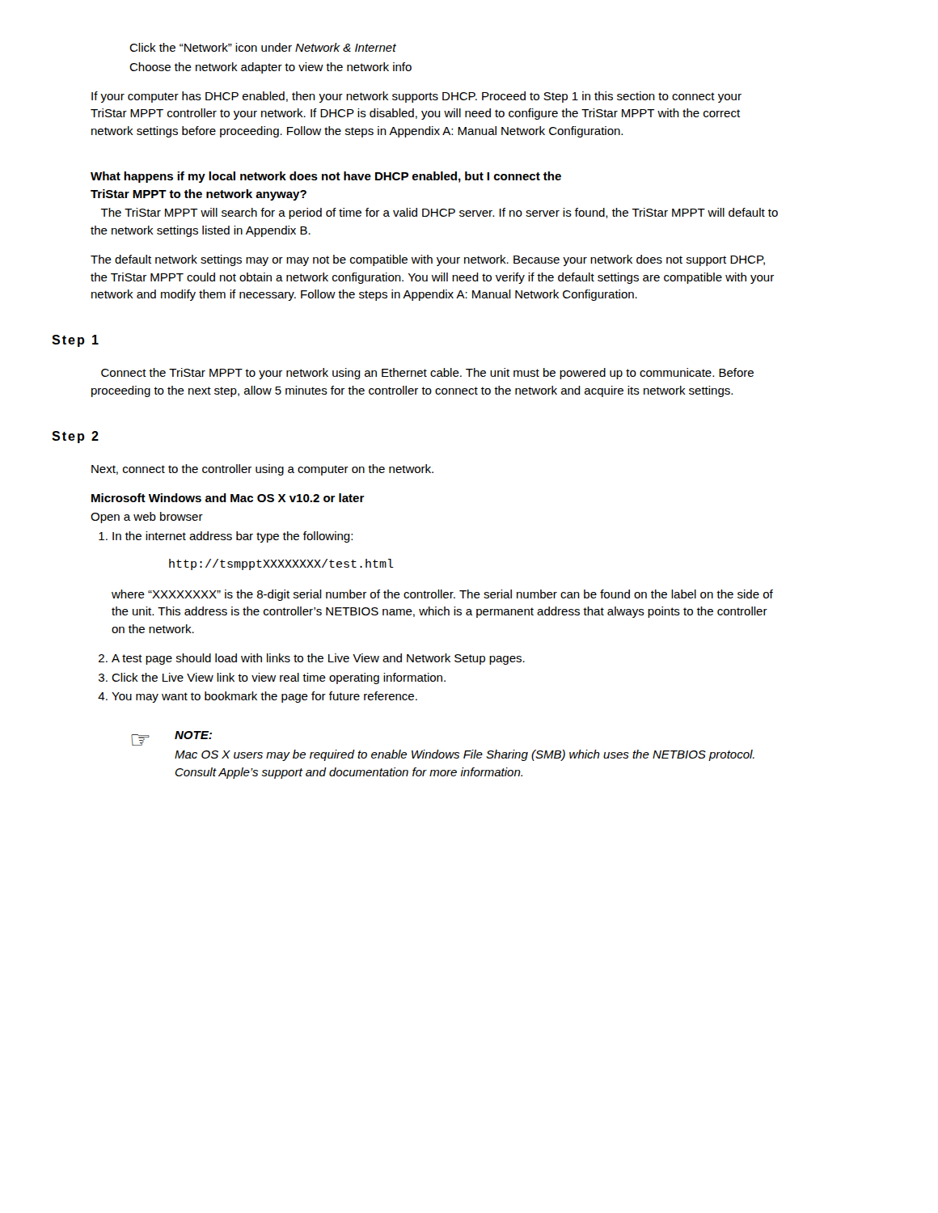Click the “Network” icon under Network & Internet
Choose the network adapter to view the network info
If your computer has DHCP enabled, then your network supports DHCP. Proceed to Step 1 in this section to connect your TriStar MPPT controller to your network. If DHCP is disabled, you will need to configure the TriStar MPPT with the correct network settings before proceeding. Follow the steps in Appendix A: Manual Network Configuration.
What happens if my local network does not have DHCP enabled, but I connect the
TriStar MPPT to the network anyway?
The TriStar MPPT will search for a period of time for a valid DHCP server. If no server is found, the TriStar MPPT will default to the network settings listed in Appendix B.
The default network settings may or may not be compatible with your network. Because your network does not support DHCP, the TriStar MPPT could not obtain a network configuration. You will need to verify if the default settings are compatible with your network and modify them if necessary. Follow the steps in Appendix A: Manual Network Configuration.
Step 1
Connect the TriStar MPPT to your network using an Ethernet cable. The unit must be powered up to communicate. Before proceeding to the next step, allow 5 minutes for the controller to connect to the network and acquire its network settings.
Step 2
Next, connect to the controller using a computer on the network.
Microsoft Windows and Mac OS X v10.2 or later
Open a web browser
In the internet address bar type the following:
http://tsmpptXXXXXXXX/test.html
where “XXXXXXXX” is the 8-digit serial number of the controller. The serial number can be found on the label on the side of the unit. This address is the controller’s NETBIOS name, which is a permanent address that always points to the controller on the network.
A test page should load with links to the Live View and Network Setup pages.
Click the Live View link to view real time operating information.
You may want to bookmark the page for future reference.
☞
NOTE:
Mac OS X users may be required to enable Windows File Sharing (SMB) which uses the NETBIOS protocol. Consult Apple’s support and documentation for more information.